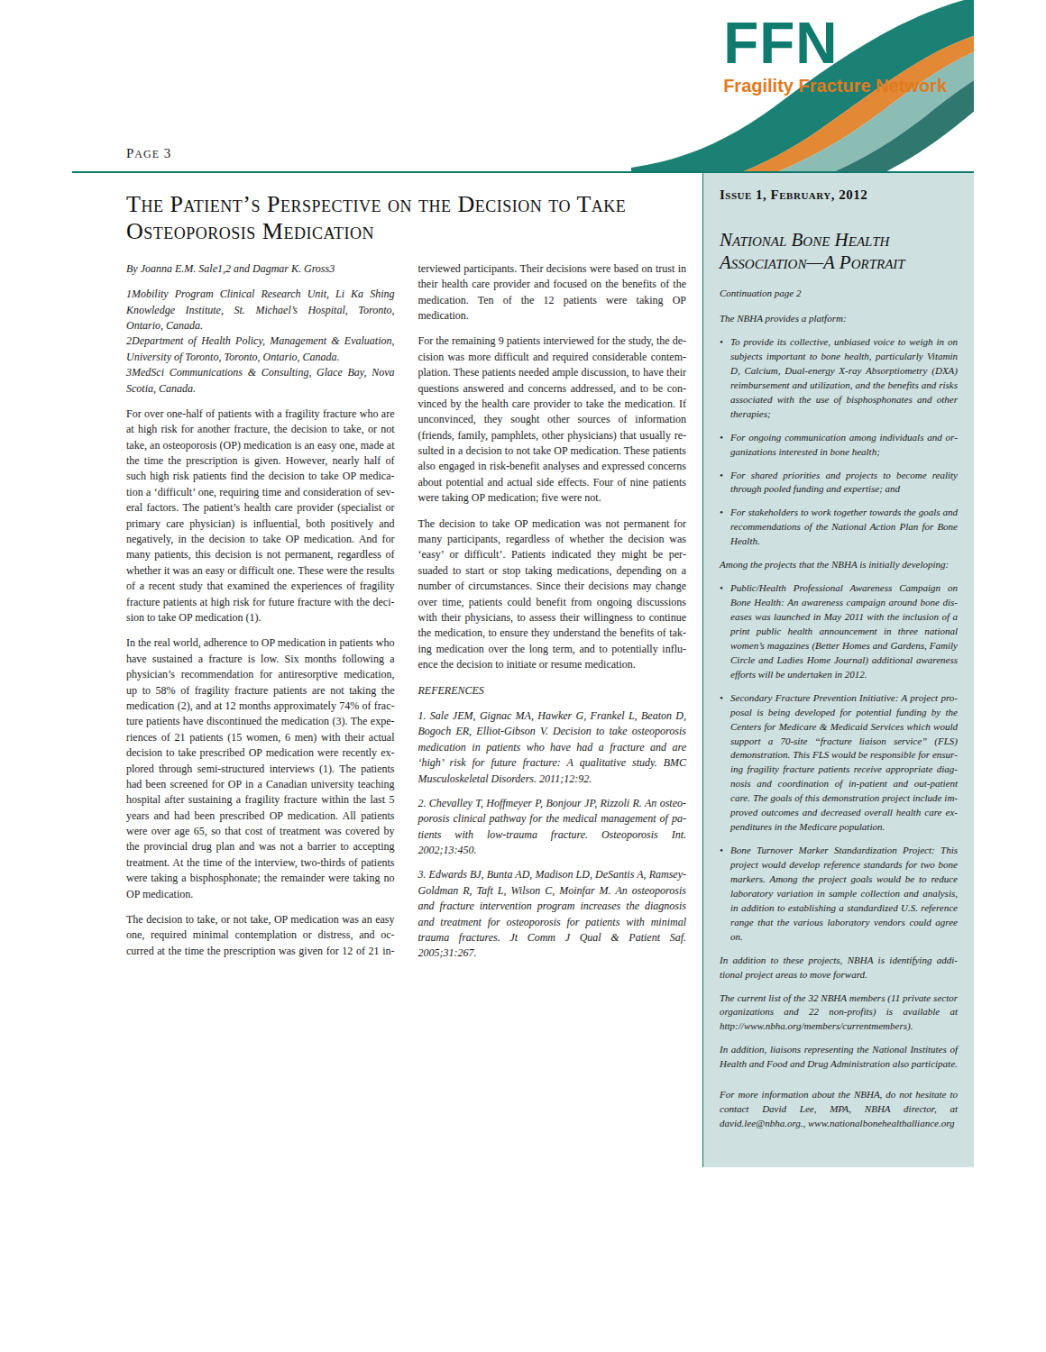FFN
Fragility Fracture Network
PAGE 3
The Patient’s Perspective on the Decision to Take Osteoporosis Medication
By Joanna E.M. Sale1,2 and Dagmar K. Gross3
1Mobility Program Clinical Research Unit, Li Ka Shing Knowledge Institute, St. Michael’s Hospital, Toronto, Ontario, Canada.
2Department of Health Policy, Management & Evaluation, University of Toronto, Toronto, Ontario, Canada.
3MedSci Communications & Consulting, Glace Bay, Nova Scotia, Canada.
For over one-half of patients with a fragility fracture who are at high risk for another fracture, the decision to take, or not take, an osteoporosis (OP) medication is an easy one, made at the time the prescription is given. However, nearly half of such high risk patients find the decision to take OP medication a ‘difficult’ one, requiring time and consideration of several factors. The patient’s health care provider (specialist or primary care physician) is influential, both positively and negatively, in the decision to take OP medication. And for many patients, this decision is not permanent, regardless of whether it was an easy or difficult one. These were the results of a recent study that examined the experiences of fragility fracture patients at high risk for future fracture with the decision to take OP medication (1).
In the real world, adherence to OP medication in patients who have sustained a fracture is low. Six months following a physician’s recommendation for antiresorptive medication, up to 58% of fragility fracture patients are not taking the medication (2), and at 12 months approximately 74% of fracture patients have discontinued the medication (3). The experiences of 21 patients (15 women, 6 men) with their actual decision to take prescribed OP medication were recently explored through semi-structured interviews (1). The patients had been screened for OP in a Canadian university teaching hospital after sustaining a fragility fracture within the last 5 years and had been prescribed OP medication. All patients were over age 65, so that cost of treatment was covered by the provincial drug plan and was not a barrier to accepting treatment. At the time of the interview, two-thirds of patients were taking a bisphosphonate; the remainder were taking no OP medication.
The decision to take, or not take, OP medication was an easy one, required minimal contemplation or distress, and occurred at the time the prescription was given for 12 of 21 interviewed participants. Their decisions were based on trust in their health care provider and focused on the benefits of the medication. Ten of the 12 patients were taking OP medication.
For the remaining 9 patients interviewed for the study, the decision was more difficult and required considerable contemplation. These patients needed ample discussion, to have their questions answered and concerns addressed, and to be convinced by the health care provider to take the medication. If unconvinced, they sought other sources of information (friends, family, pamphlets, other physicians) that usually resulted in a decision to not take OP medication. These patients also engaged in risk-benefit analyses and expressed concerns about potential and actual side effects. Four of nine patients were taking OP medication; five were not.
The decision to take OP medication was not permanent for many participants, regardless of whether the decision was ‘easy’ or difficult’. Patients indicated they might be persuaded to start or stop taking medications, depending on a number of circumstances. Since their decisions may change over time, patients could benefit from ongoing discussions with their physicians, to assess their willingness to continue the medication, to ensure they understand the benefits of taking medication over the long term, and to potentially influence the decision to initiate or resume medication.
REFERENCES
1. Sale JEM, Gignac MA, Hawker G, Frankel L, Beaton D, Bogoch ER, Elliot-Gibson V. Decision to take osteoporosis medication in patients who have had a fracture and are ‘high’ risk for future fracture: A qualitative study. BMC Musculoskeletal Disorders. 2011;12:92.
2. Chevalley T, Hoffmeyer P, Bonjour JP, Rizzoli R. An osteoporosis clinical pathway for the medical management of patients with low-trauma fracture. Osteoporosis Int. 2002;13:450.
3. Edwards BJ, Bunta AD, Madison LD, DeSantis A, Ramsey-Goldman R, Taft L, Wilson C, Moinfar M. An osteoporosis and fracture intervention program increases the diagnosis and treatment for osteoporosis for patients with minimal trauma fractures. Jt Comm J Qual & Patient Saf. 2005;31:267.
Issue 1, February, 2012
National Bone Health Association—A Portrait
Continuation page 2
The NBHA provides a platform:
To provide its collective, unbiased voice to weigh in on subjects important to bone health, particularly Vitamin D, Calcium, Dual-energy X-ray Absorptiometry (DXA) reimbursement and utilization, and the benefits and risks associated with the use of bisphosphonates and other therapies;
For ongoing communication among individuals and organizations interested in bone health;
For shared priorities and projects to become reality through pooled funding and expertise; and
For stakeholders to work together towards the goals and recommendations of the National Action Plan for Bone Health.
Among the projects that the NBHA is initially developing:
Public/Health Professional Awareness Campaign on Bone Health: An awareness campaign around bone diseases was launched in May 2011 with the inclusion of a print public health announcement in three national women’s magazines (Better Homes and Gardens, Family Circle and Ladies Home Journal) additional awareness efforts will be undertaken in 2012.
Secondary Fracture Prevention Initiative: A project proposal is being developed for potential funding by the Centers for Medicare & Medicaid Services which would support a 70-site “fracture liaison service” (FLS) demonstration. This FLS would be responsible for ensuring fragility fracture patients receive appropriate diagnosis and coordination of in-patient and out-patient care. The goals of this demonstration project include improved outcomes and decreased overall health care expenditures in the Medicare population.
Bone Turnover Marker Standardization Project: This project would develop reference standards for two bone markers. Among the project goals would be to reduce laboratory variation in sample collection and analysis, in addition to establishing a standardized U.S. reference range that the various laboratory vendors could agree on.
In addition to these projects, NBHA is identifying additional project areas to move forward.
The current list of the 32 NBHA members (11 private sector organizations and 22 non-profits) is available at http://www.nbha.org/members/currentmembers).
In addition, liaisons representing the National Institutes of Health and Food and Drug Administration also participate.
For more information about the NBHA, do not hesitate to contact David Lee, MPA, NBHA director, at david.lee@nbha.org., www.nationalbonehealthalliance.org